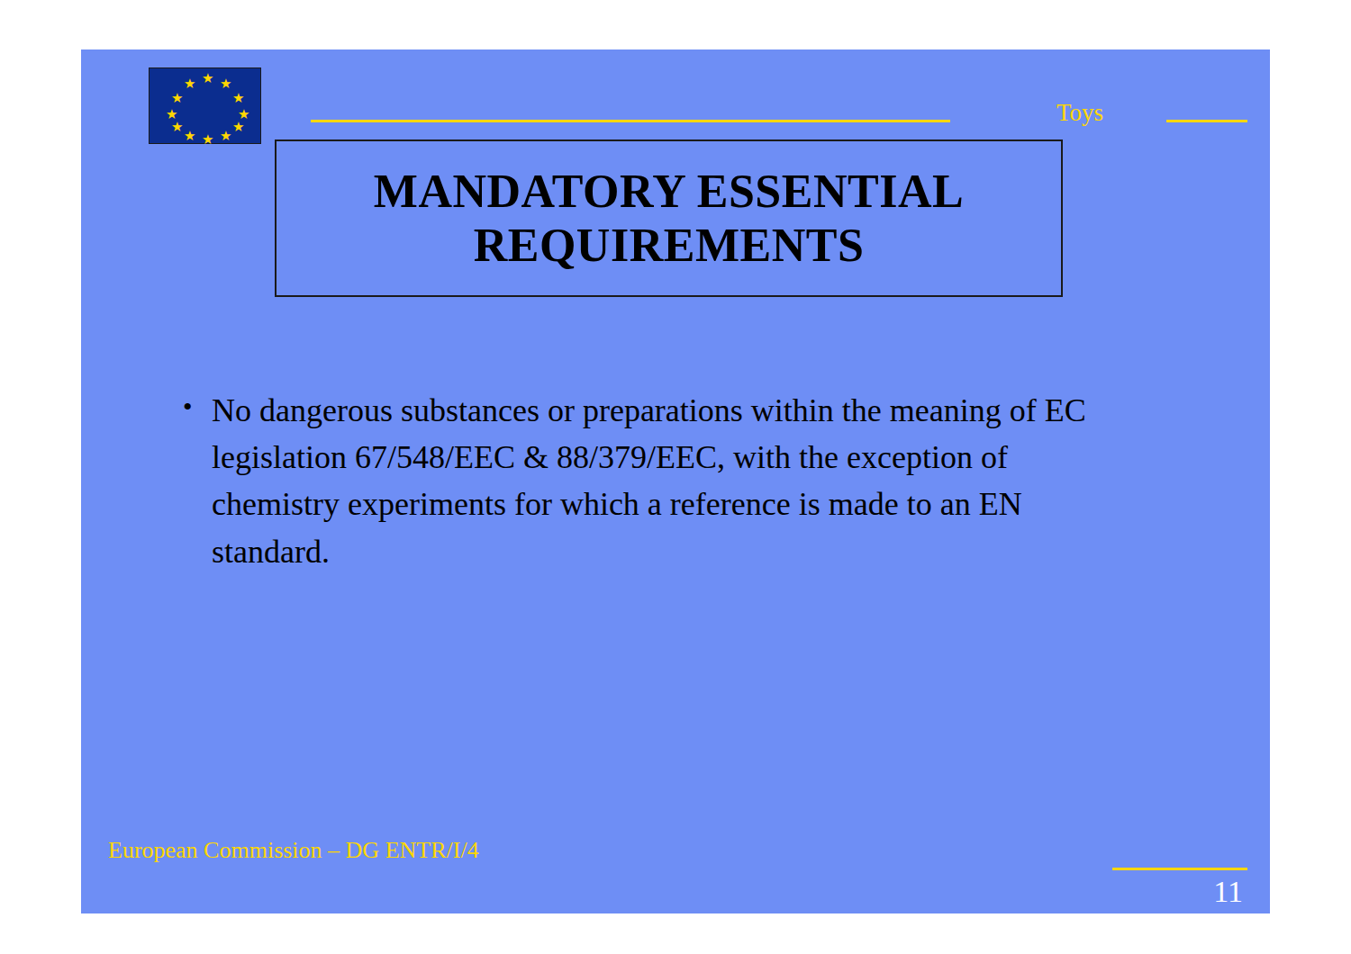★ ★ ★ ★ ★ ★ ★ ★ ★ ★ ★ ★
Toys
MANDATORY ESSENTIAL
REQUIREMENTS
No dangerous substances or preparations within the meaning of EC legislation 67/548/EEC & 88/379/EEC, with the exception of chemistry experiments for which a reference is made to an EN standard.
European Commission – DG ENTR/I/4
11